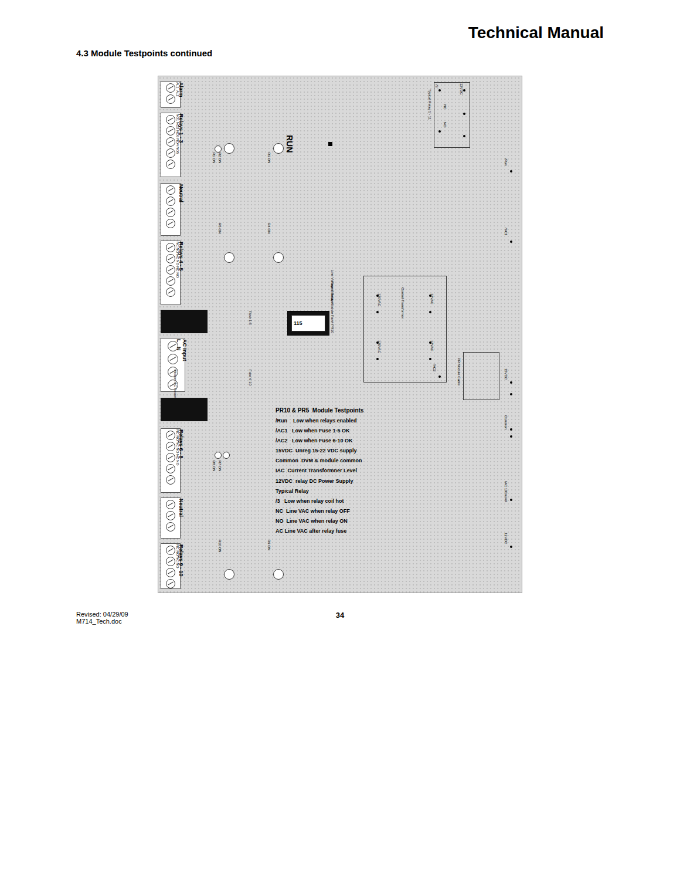Technical Manual
4.3 Module Testpoints continued
Alarm
AL1 AL2
Relays 1 - 3
NO1 NO2 NO3 NO4 NO5
Neutral
Relays 4 - 5
NC NO NC NO NC NO
AC Input
L N
Modem AC Power
Relays 6 - 8
NC NO NC NO NC NO
Neutral
Relays 9 - 10
NC NO NC NO
R2 ON
R1 ON
R3 ON
R5 ON
R4 ON
R7 ON
R8 ON
R10 ON
R9 ON
RUN
Typical Relay 1 - 11
12VDC
/3
NC
NO
/Run
/AC1
15VDC
Common
IAC 100mV/A
12VDC
Power Relay Module Part# PR10
Control Transformer
120VAC
120VAC
12VAC
12VAC
/AC2
PR Module Cable
Fuse 1-5
Fuse 6-10
115
Line Voltage Selector
PR10 & PR5 Module Testpoints
/Run Low when relays enabled
/AC1 Low when Fuse 1-5 OK
/AC2 Low when Fuse 6-10 OK
15VDC Unreg 15-22 VDC supply
Common DVM & module common
IAC Current Transformner Level
12VDC relay DC Power Supply
Typical Relay
/3 Low when relay coil hot
NC Line VAC when relay OFF
NO Line VAC when relay ON
AC Line VAC after relay fuse
Revised: 04/29/09
M714_Tech.doc 34